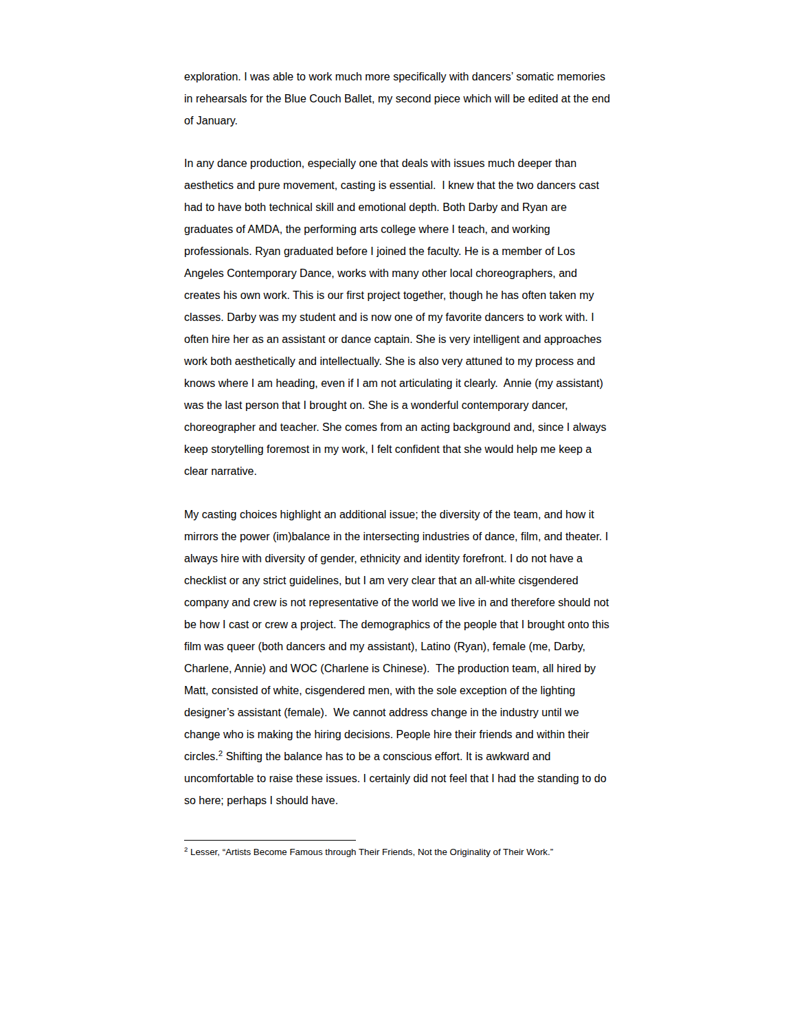exploration. I was able to work much more specifically with dancers’ somatic memories in rehearsals for the Blue Couch Ballet, my second piece which will be edited at the end of January.
In any dance production, especially one that deals with issues much deeper than aesthetics and pure movement, casting is essential. I knew that the two dancers cast had to have both technical skill and emotional depth. Both Darby and Ryan are graduates of AMDA, the performing arts college where I teach, and working professionals. Ryan graduated before I joined the faculty. He is a member of Los Angeles Contemporary Dance, works with many other local choreographers, and creates his own work. This is our first project together, though he has often taken my classes. Darby was my student and is now one of my favorite dancers to work with. I often hire her as an assistant or dance captain. She is very intelligent and approaches work both aesthetically and intellectually. She is also very attuned to my process and knows where I am heading, even if I am not articulating it clearly. Annie (my assistant) was the last person that I brought on. She is a wonderful contemporary dancer, choreographer and teacher. She comes from an acting background and, since I always keep storytelling foremost in my work, I felt confident that she would help me keep a clear narrative.
My casting choices highlight an additional issue; the diversity of the team, and how it mirrors the power (im)balance in the intersecting industries of dance, film, and theater. I always hire with diversity of gender, ethnicity and identity forefront. I do not have a checklist or any strict guidelines, but I am very clear that an all-white cisgendered company and crew is not representative of the world we live in and therefore should not be how I cast or crew a project. The demographics of the people that I brought onto this film was queer (both dancers and my assistant), Latino (Ryan), female (me, Darby, Charlene, Annie) and WOC (Charlene is Chinese). The production team, all hired by Matt, consisted of white, cisgendered men, with the sole exception of the lighting designer’s assistant (female). We cannot address change in the industry until we change who is making the hiring decisions. People hire their friends and within their circles.2 Shifting the balance has to be a conscious effort. It is awkward and uncomfortable to raise these issues. I certainly did not feel that I had the standing to do so here; perhaps I should have.
2 Lesser, “Artists Become Famous through Their Friends, Not the Originality of Their Work.”